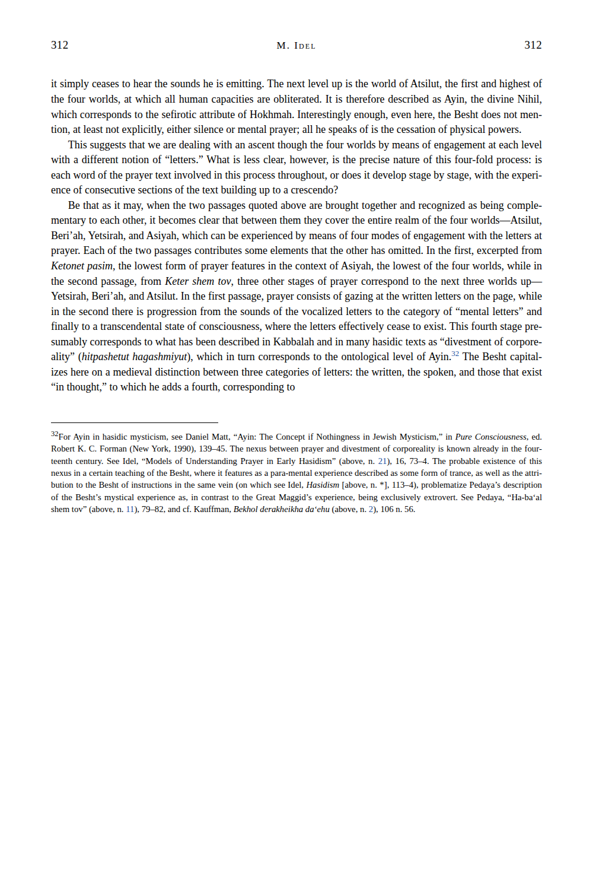312
M. Idel
312
it simply ceases to hear the sounds he is emitting. The next level up is the world of Atsilut, the first and highest of the four worlds, at which all human capacities are obliterated. It is therefore described as Ayin, the divine Nihil, which corresponds to the sefirotic attribute of Hokhmah. Interestingly enough, even here, the Besht does not mention, at least not explicitly, either silence or mental prayer; all he speaks of is the cessation of physical powers.
This suggests that we are dealing with an ascent though the four worlds by means of engagement at each level with a different notion of “letters.” What is less clear, however, is the precise nature of this four-fold process: is each word of the prayer text involved in this process throughout, or does it develop stage by stage, with the experience of consecutive sections of the text building up to a crescendo?
Be that as it may, when the two passages quoted above are brought together and recognized as being complementary to each other, it becomes clear that between them they cover the entire realm of the four worlds—Atsilut, Beri’ah, Yetsirah, and Asiyah, which can be experienced by means of four modes of engagement with the letters at prayer. Each of the two passages contributes some elements that the other has omitted. In the first, excerpted from Ketonet pasim, the lowest form of prayer features in the context of Asiyah, the lowest of the four worlds, while in the second passage, from Keter shem tov, three other stages of prayer correspond to the next three worlds up—Yetsirah, Beri’ah, and Atsilut. In the first passage, prayer consists of gazing at the written letters on the page, while in the second there is progression from the sounds of the vocalized letters to the category of “mental letters” and finally to a transcendental state of consciousness, where the letters effectively cease to exist. This fourth stage presumably corresponds to what has been described in Kabbalah and in many hasidic texts as “divestment of corporeality” (hitpashetut hagashmiyut), which in turn corresponds to the ontological level of Ayin.32 The Besht capitalizes here on a medieval distinction between three categories of letters: the written, the spoken, and those that exist “in thought,” to which he adds a fourth, corresponding to
32 For Ayin in hasidic mysticism, see Daniel Matt, “Ayin: The Concept if Nothingness in Jewish Mysticism,” in Pure Consciousness, ed. Robert K. C. Forman (New York, 1990), 139–45. The nexus between prayer and divestment of corporeality is known already in the fourteenth century. See Idel, “Models of Understanding Prayer in Early Hasidism” (above, n. 21), 16, 73–4. The probable existence of this nexus in a certain teaching of the Besht, where it features as a para-mental experience described as some form of trance, as well as the attribution to the Besht of instructions in the same vein (on which see Idel, Hasidism [above, n. *], 113–4), problematize Pedaya’s description of the Besht’s mystical experience as, in contrast to the Great Maggid’s experience, being exclusively extrovert. See Pedaya, “Ha-ba‘al shem tov” (above, n. 11), 79–82, and cf. Kauffman, Bekhol derakheikha da‘ehu (above, n. 2), 106 n. 56.